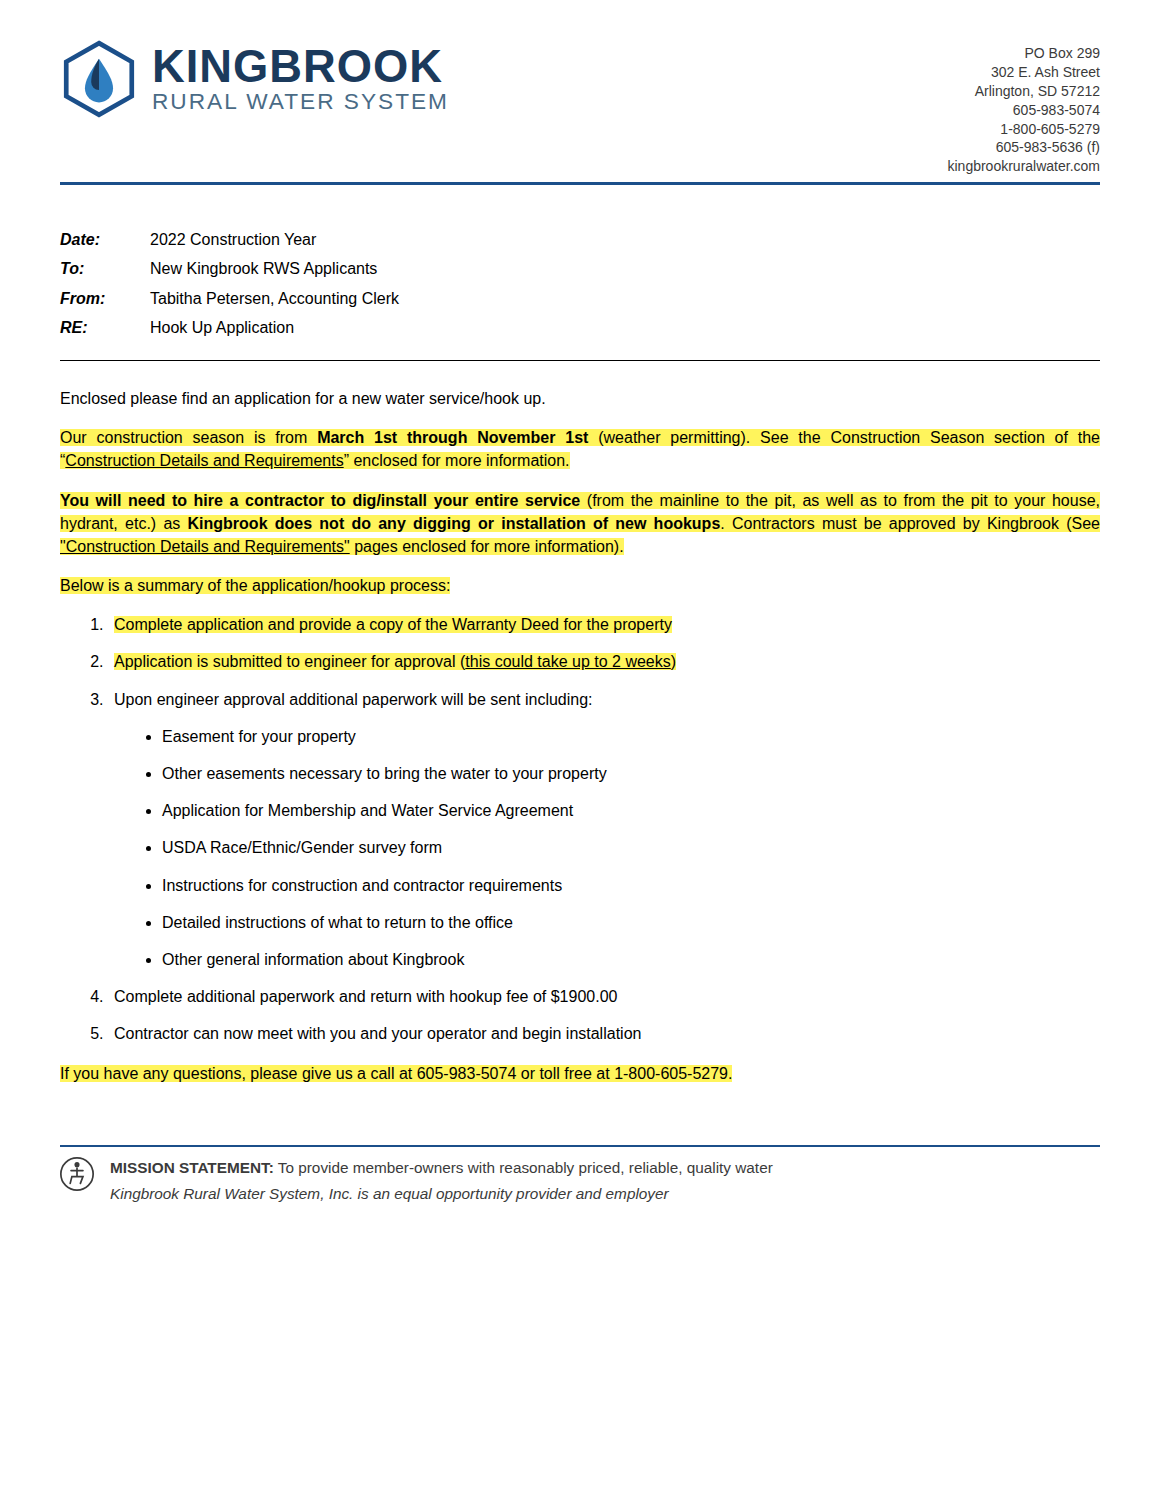KINGBROOK
RURAL WATER SYSTEM
PO Box 299
302 E. Ash Street
Arlington, SD 57212
605-983-5074
1-800-605-5279
605-983-5636 (f)
kingbrookruralwater.com
| Date: | 2022 Construction Year |
| To: | New Kingbrook RWS Applicants |
| From: | Tabitha Petersen, Accounting Clerk |
| RE: | Hook Up Application |
Enclosed please find an application for a new water service/hook up.
Our construction season is from March 1st through November 1st (weather permitting). See the Construction Season section of the “Construction Details and Requirements” enclosed for more information.
You will need to hire a contractor to dig/install your entire service (from the mainline to the pit, as well as to from the pit to your house, hydrant, etc.) as Kingbrook does not do any digging or installation of new hookups. Contractors must be approved by Kingbrook (See "Construction Details and Requirements" pages enclosed for more information).
Below is a summary of the application/hookup process:
Complete application and provide a copy of the Warranty Deed for the property
Application is submitted to engineer for approval (this could take up to 2 weeks)
Upon engineer approval additional paperwork will be sent including:
Easement for your property
Other easements necessary to bring the water to your property
Application for Membership and Water Service Agreement
USDA Race/Ethnic/Gender survey form
Instructions for construction and contractor requirements
Detailed instructions of what to return to the office
Other general information about Kingbrook
Complete additional paperwork and return with hookup fee of $1900.00
Contractor can now meet with you and your operator and begin installation
If you have any questions, please give us a call at 605-983-5074 or toll free at 1-800-605-5279.
MISSION STATEMENT: To provide member-owners with reasonably priced, reliable, quality water Kingbrook Rural Water System, Inc. is an equal opportunity provider and employer